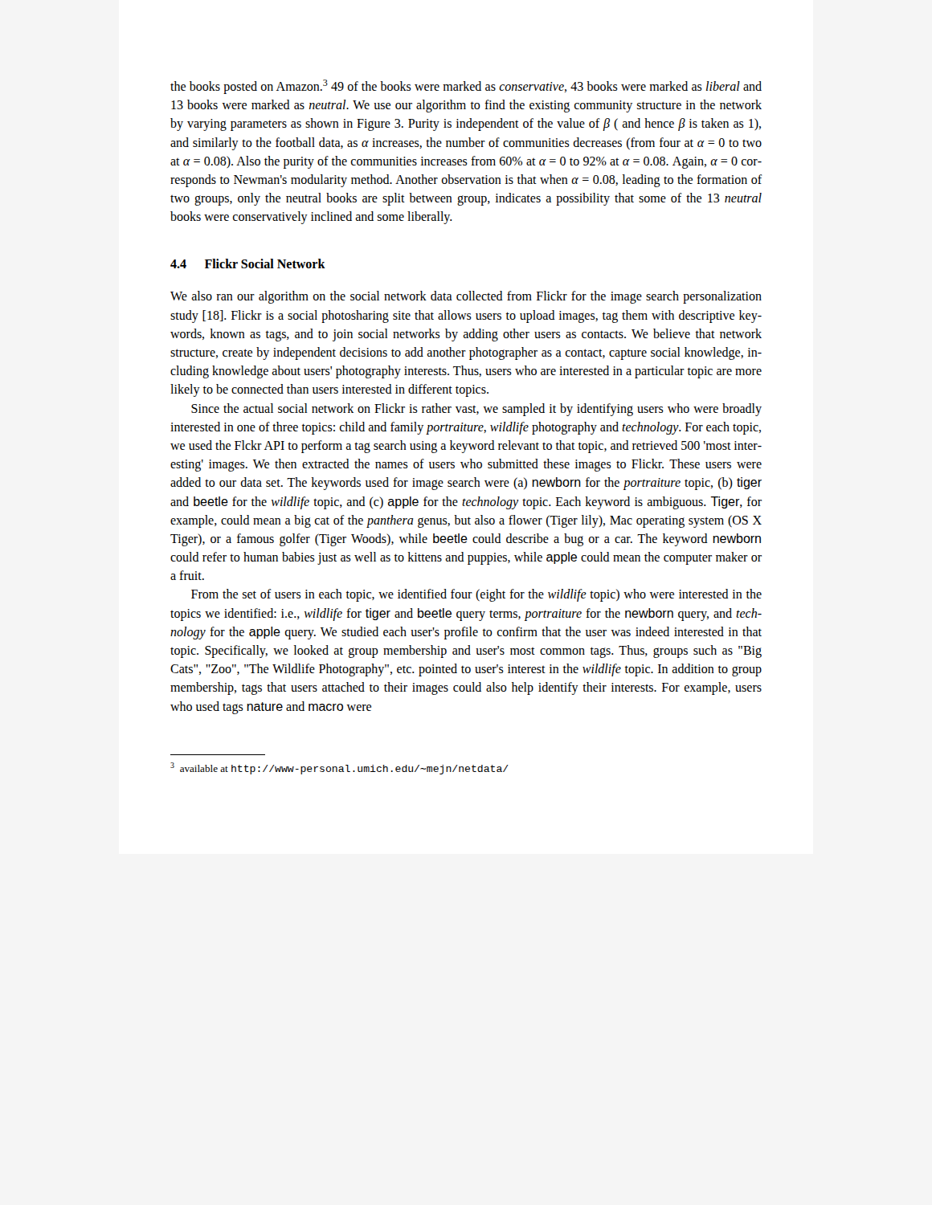the books posted on Amazon.3 49 of the books were marked as conservative, 43 books were marked as liberal and 13 books were marked as neutral. We use our algorithm to find the existing community structure in the network by varying parameters as shown in Figure 3. Purity is independent of the value of β ( and hence β is taken as 1), and similarly to the football data, as α increases, the number of communities decreases (from four at α = 0 to two at α = 0.08). Also the purity of the communities increases from 60% at α = 0 to 92% at α = 0.08. Again, α = 0 corresponds to Newman's modularity method. Another observation is that when α = 0.08, leading to the formation of two groups, only the neutral books are split between group, indicates a possibility that some of the 13 neutral books were conservatively inclined and some liberally.
4.4 Flickr Social Network
We also ran our algorithm on the social network data collected from Flickr for the image search personalization study [18]. Flickr is a social photosharing site that allows users to upload images, tag them with descriptive keywords, known as tags, and to join social networks by adding other users as contacts. We believe that network structure, create by independent decisions to add another photographer as a contact, capture social knowledge, including knowledge about users' photography interests. Thus, users who are interested in a particular topic are more likely to be connected than users interested in different topics.
Since the actual social network on Flickr is rather vast, we sampled it by identifying users who were broadly interested in one of three topics: child and family portraiture, wildlife photography and technology. For each topic, we used the Flckr API to perform a tag search using a keyword relevant to that topic, and retrieved 500 'most interesting' images. We then extracted the names of users who submitted these images to Flickr. These users were added to our data set. The keywords used for image search were (a) newborn for the portraiture topic, (b) tiger and beetle for the wildlife topic, and (c) apple for the technology topic. Each keyword is ambiguous. Tiger, for example, could mean a big cat of the panthera genus, but also a flower (Tiger lily), Mac operating system (OS X Tiger), or a famous golfer (Tiger Woods), while beetle could describe a bug or a car. The keyword newborn could refer to human babies just as well as to kittens and puppies, while apple could mean the computer maker or a fruit.
From the set of users in each topic, we identified four (eight for the wildlife topic) who were interested in the topics we identified: i.e., wildlife for tiger and beetle query terms, portraiture for the newborn query, and technology for the apple query. We studied each user's profile to confirm that the user was indeed interested in that topic. Specifically, we looked at group membership and user's most common tags. Thus, groups such as "Big Cats", "Zoo", "The Wildlife Photography", etc. pointed to user's interest in the wildlife topic. In addition to group membership, tags that users attached to their images could also help identify their interests. For example, users who used tags nature and macro were
3 available at http://www-personal.umich.edu/∼mejn/netdata/